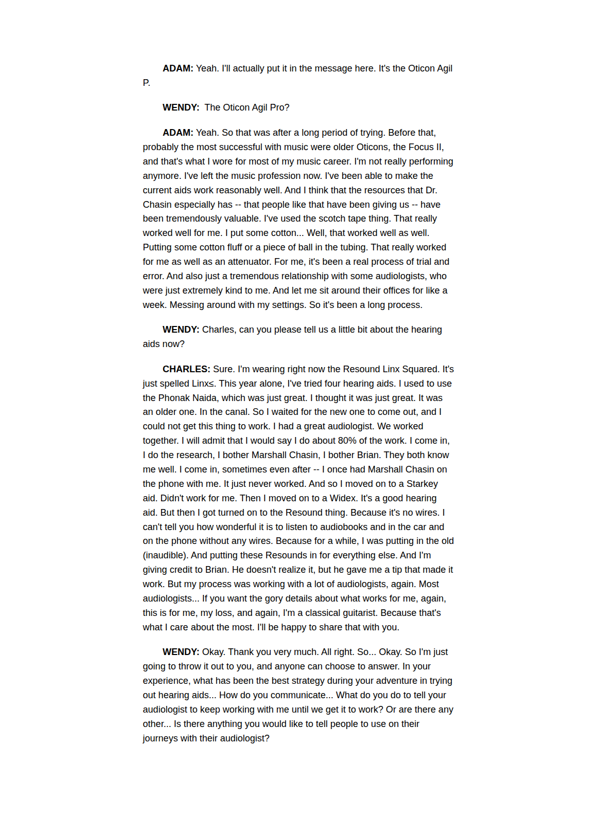ADAM: Yeah. I'll actually put it in the message here. It's the Oticon Agil P.
WENDY: The Oticon Agil Pro?
ADAM: Yeah. So that was after a long period of trying. Before that, probably the most successful with music were older Oticons, the Focus II, and that's what I wore for most of my music career. I'm not really performing anymore. I've left the music profession now. I've been able to make the current aids work reasonably well. And I think that the resources that Dr. Chasin especially has -- that people like that have been giving us -- have been tremendously valuable. I've used the scotch tape thing. That really worked well for me. I put some cotton... Well, that worked well as well. Putting some cotton fluff or a piece of ball in the tubing. That really worked for me as well as an attenuator. For me, it's been a real process of trial and error. And also just a tremendous relationship with some audiologists, who were just extremely kind to me. And let me sit around their offices for like a week. Messing around with my settings. So it's been a long process.
WENDY: Charles, can you please tell us a little bit about the hearing aids now?
CHARLES: Sure. I'm wearing right now the Resound Linx Squared. It's just spelled Linx≤. This year alone, I've tried four hearing aids. I used to use the Phonak Naida, which was just great. I thought it was just great. It was an older one. In the canal. So I waited for the new one to come out, and I could not get this thing to work. I had a great audiologist. We worked together. I will admit that I would say I do about 80% of the work. I come in, I do the research, I bother Marshall Chasin, I bother Brian. They both know me well. I come in, sometimes even after -- I once had Marshall Chasin on the phone with me. It just never worked. And so I moved on to a Starkey aid. Didn't work for me. Then I moved on to a Widex. It's a good hearing aid. But then I got turned on to the Resound thing. Because it's no wires. I can't tell you how wonderful it is to listen to audiobooks and in the car and on the phone without any wires. Because for a while, I was putting in the old (inaudible). And putting these Resounds in for everything else. And I'm giving credit to Brian. He doesn't realize it, but he gave me a tip that made it work. But my process was working with a lot of audiologists, again. Most audiologists... If you want the gory details about what works for me, again, this is for me, my loss, and again, I'm a classical guitarist. Because that's what I care about the most. I'll be happy to share that with you.
WENDY: Okay. Thank you very much. All right. So... Okay. So I'm just going to throw it out to you, and anyone can choose to answer. In your experience, what has been the best strategy during your adventure in trying out hearing aids... How do you communicate... What do you do to tell your audiologist to keep working with me until we get it to work? Or are there any other... Is there anything you would like to tell people to use on their journeys with their audiologist?